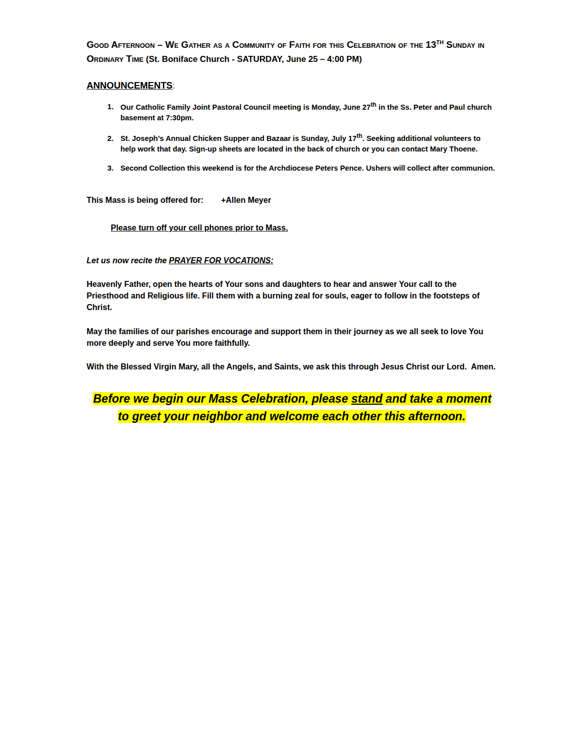Good Afternoon – We Gather as a Community of Faith for this Celebration of the 13th Sunday in Ordinary Time (St. Boniface Church - SATURDAY, June 25 – 4:00 PM)
ANNOUNCEMENTS
:
Our Catholic Family Joint Pastoral Council meeting is Monday, June 27th in the Ss. Peter and Paul church basement at 7:30pm.
St. Joseph’s Annual Chicken Supper and Bazaar is Sunday, July 17th. Seeking additional volunteers to help work that day. Sign-up sheets are located in the back of church or you can contact Mary Thoene.
Second Collection this weekend is for the Archdiocese Peters Pence. Ushers will collect after communion.
This Mass is being offered for: +Allen Meyer
Please turn off your cell phones prior to Mass.
Let us now recite the PRAYER FOR VOCATIONS:
Heavenly Father, open the hearts of Your sons and daughters to hear and answer Your call to the Priesthood and Religious life. Fill them with a burning zeal for souls, eager to follow in the footsteps of Christ.
May the families of our parishes encourage and support them in their journey as we all seek to love You more deeply and serve You more faithfully.
With the Blessed Virgin Mary, all the Angels, and Saints, we ask this through Jesus Christ our Lord. Amen.
Before we begin our Mass Celebration, please stand and take a moment to greet your neighbor and welcome each other this afternoon.